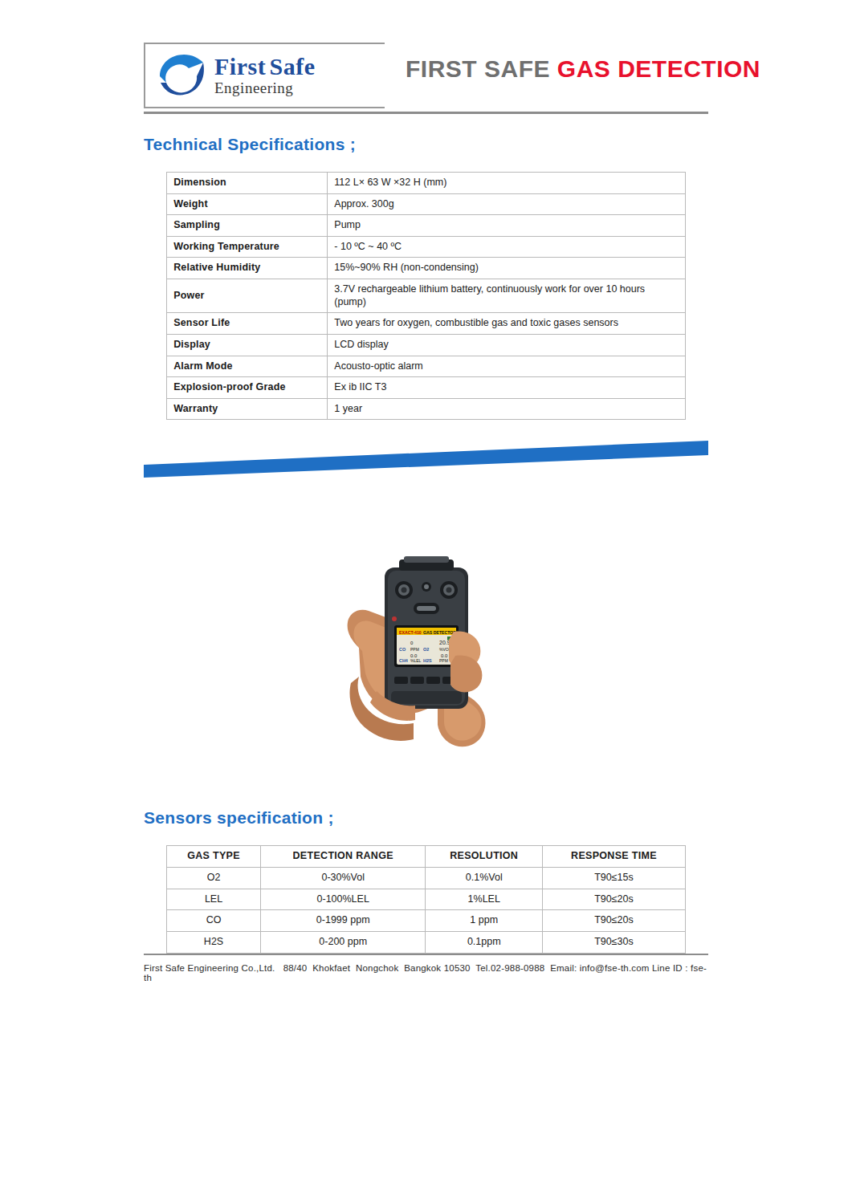First Safe Engineering
FIRST SAFE GAS DETECTION
Technical Specifications ;
| Dimension | 112 L× 63 W ×32 H (mm) |
| Weight | Approx. 300g |
| Sampling | Pump |
| Working Temperature | - 10 ºC ~ 40 ºC |
| Relative Humidity | 15%~90% RH (non-condensing) |
| Power | 3.7V rechargeable lithium battery, continuously work for over 10 hours (pump) |
| Sensor Life | Two years for oxygen, combustible gas and toxic gases sensors |
| Display | LCD display |
| Alarm Mode | Acousto-optic alarm |
| Explosion-proof Grade | Ex ib IIC T3 |
| Warranty | 1 year |
EXACT-410 GAS DETECTOR 0 20.9 CO PPM O2 %VOL 0.0 0.0 CH4 %LEL H2S PPM
Sensors specification ;
| GAS TYPE | DETECTION RANGE | RESOLUTION | RESPONSE TIME |
| --- | --- | --- | --- |
| O2 | 0-30%Vol | 0.1%Vol | T90≤15s |
| LEL | 0-100%LEL | 1%LEL | T90≤20s |
| CO | 0-1999 ppm | 1 ppm | T90≤20s |
| H2S | 0-200 ppm | 0.1ppm | T90≤30s |
First Safe Engineering Co.,Ltd. 88/40 Khokfaet Nongchok Bangkok 10530 Tel.02-988-0988 Email: info@fse-th.com Line ID : fse-th